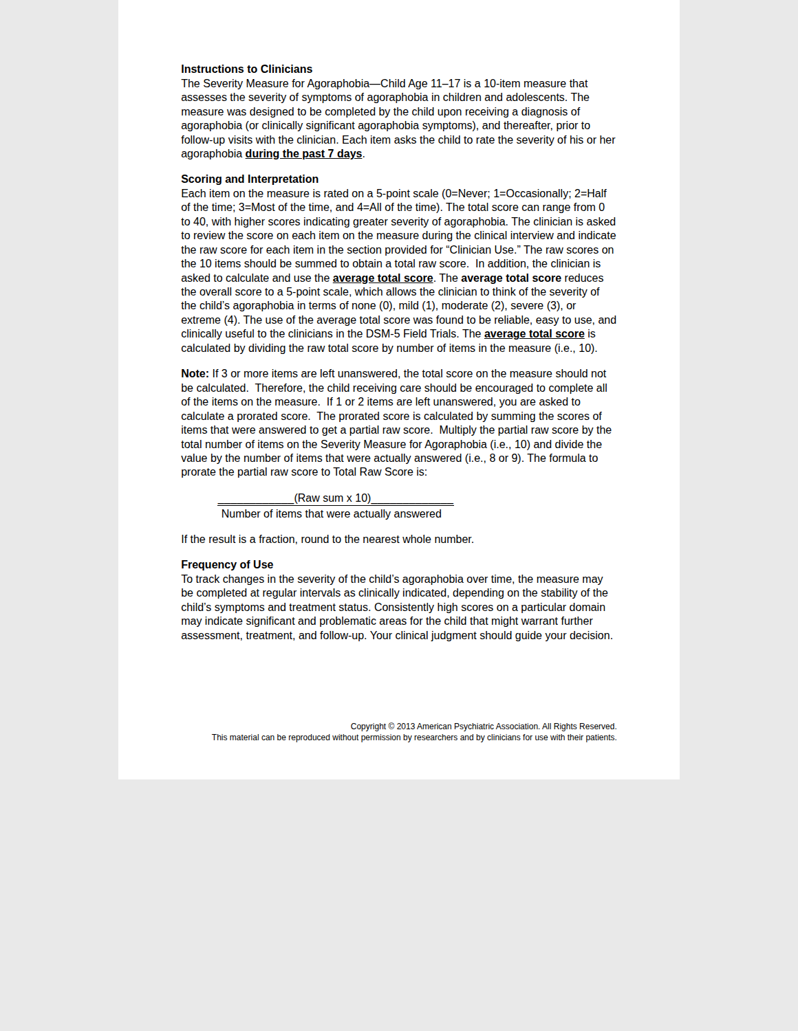Instructions to Clinicians
The Severity Measure for Agoraphobia—Child Age 11–17 is a 10-item measure that assesses the severity of symptoms of agoraphobia in children and adolescents. The measure was designed to be completed by the child upon receiving a diagnosis of agoraphobia (or clinically significant agoraphobia symptoms), and thereafter, prior to follow-up visits with the clinician. Each item asks the child to rate the severity of his or her agoraphobia during the past 7 days.
Scoring and Interpretation
Each item on the measure is rated on a 5-point scale (0=Never; 1=Occasionally; 2=Half of the time; 3=Most of the time, and 4=All of the time). The total score can range from 0 to 40, with higher scores indicating greater severity of agoraphobia. The clinician is asked to review the score on each item on the measure during the clinical interview and indicate the raw score for each item in the section provided for “Clinician Use.” The raw scores on the 10 items should be summed to obtain a total raw score. In addition, the clinician is asked to calculate and use the average total score. The average total score reduces the overall score to a 5-point scale, which allows the clinician to think of the severity of the child’s agoraphobia in terms of none (0), mild (1), moderate (2), severe (3), or extreme (4). The use of the average total score was found to be reliable, easy to use, and clinically useful to the clinicians in the DSM-5 Field Trials. The average total score is calculated by dividing the raw total score by number of items in the measure (i.e., 10).
Note: If 3 or more items are left unanswered, the total score on the measure should not be calculated. Therefore, the child receiving care should be encouraged to complete all of the items on the measure. If 1 or 2 items are left unanswered, you are asked to calculate a prorated score. The prorated score is calculated by summing the scores of items that were answered to get a partial raw score. Multiply the partial raw score by the total number of items on the Severity Measure for Agoraphobia (i.e., 10) and divide the value by the number of items that were actually answered (i.e., 8 or 9). The formula to prorate the partial raw score to Total Raw Score is:
____________(Raw sum x 10)_____________ Number of items that were actually answered
If the result is a fraction, round to the nearest whole number.
Frequency of Use
To track changes in the severity of the child’s agoraphobia over time, the measure may be completed at regular intervals as clinically indicated, depending on the stability of the child’s symptoms and treatment status. Consistently high scores on a particular domain may indicate significant and problematic areas for the child that might warrant further assessment, treatment, and follow-up. Your clinical judgment should guide your decision.
Copyright © 2013 American Psychiatric Association. All Rights Reserved.
This material can be reproduced without permission by researchers and by clinicians for use with their patients.